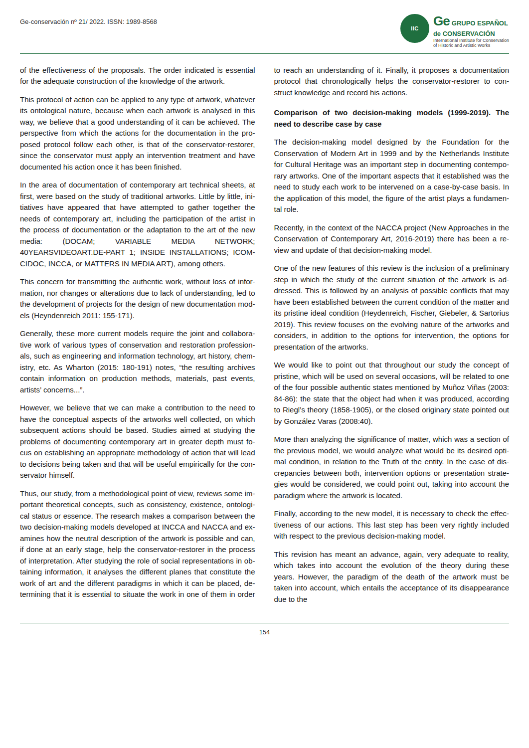Ge-conservación nº 21/ 2022. ISSN: 1989-8568
IIC
Ge GRUPO ESPAÑOL
de CONSERVACIÓN International Institute for Conservation
of Historic and Artistic Works
of the effectiveness of the proposals. The order indicated is essential for the adequate construction of the knowledge of the artwork.
This protocol of action can be applied to any type of artwork, whatever its ontological nature, because when each artwork is analysed in this way, we believe that a good understanding of it can be achieved. The perspective from which the actions for the documentation in the proposed protocol follow each other, is that of the conservator-restorer, since the conservator must apply an intervention treatment and have documented his action once it has been finished.
In the area of documentation of contemporary art technical sheets, at first, were based on the study of traditional artworks. Little by little, initiatives have appeared that have attempted to gather together the needs of contemporary art, including the participation of the artist in the process of documentation or the adaptation to the art of the new media: (DOCAM; VARIABLE MEDIA NETWORK; 40YEARSVIDEOART.DE-PART 1; INSIDE INSTALLATIONS; ICOM-CIDOC, INCCA, or MATTERS IN MEDIA ART), among others.
This concern for transmitting the authentic work, without loss of information, nor changes or alterations due to lack of understanding, led to the development of projects for the design of new documentation models (Heyndenreich 2011: 155-171).
Generally, these more current models require the joint and collaborative work of various types of conservation and restoration professionals, such as engineering and information technology, art history, chemistry, etc. As Wharton (2015: 180-191) notes, “the resulting archives contain information on production methods, materials, past events, artists’ concerns...”.
However, we believe that we can make a contribution to the need to have the conceptual aspects of the artworks well collected, on which subsequent actions should be based. Studies aimed at studying the problems of documenting contemporary art in greater depth must focus on establishing an appropriate methodology of action that will lead to decisions being taken and that will be useful empirically for the conservator himself.
Thus, our study, from a methodological point of view, reviews some important theoretical concepts, such as consistency, existence, ontological status or essence. The research makes a comparison between the two decision-making models developed at INCCA and NACCA and examines how the neutral description of the artwork is possible and can, if done at an early stage, help the conservator-restorer in the process of interpretation. After studying the role of social representations in obtaining information, it analyses the different planes that constitute the work of art and the different paradigms in which it can be placed, determining that it is essential to situate the work in one of them in order to reach an understanding of it. Finally, it proposes a documentation protocol that chronologically helps the conservator-restorer to construct knowledge and record his actions.
Comparison of two decision-making models (1999-2019). The need to describe case by case
The decision-making model designed by the Foundation for the Conservation of Modern Art in 1999 and by the Netherlands Institute for Cultural Heritage was an important step in documenting contemporary artworks. One of the important aspects that it established was the need to study each work to be intervened on a case-by-case basis. In the application of this model, the figure of the artist plays a fundamental role.
Recently, in the context of the NACCA project (New Approaches in the Conservation of Contemporary Art, 2016-2019) there has been a review and update of that decision-making model.
One of the new features of this review is the inclusion of a preliminary step in which the study of the current situation of the artwork is addressed. This is followed by an analysis of possible conflicts that may have been established between the current condition of the matter and its pristine ideal condition (Heydenreich, Fischer, Giebeler, & Sartorius 2019). This review focuses on the evolving nature of the artworks and considers, in addition to the options for intervention, the options for presentation of the artworks.
We would like to point out that throughout our study the concept of pristine, which will be used on several occasions, will be related to one of the four possible authentic states mentioned by Muñoz Viñas (2003: 84-86): the state that the object had when it was produced, according to Riegl’s theory (1858-1905), or the closed originary state pointed out by González Varas (2008:40).
More than analyzing the significance of matter, which was a section of the previous model, we would analyze what would be its desired optimal condition, in relation to the Truth of the entity. In the case of discrepancies between both, intervention options or presentation strategies would be considered, we could point out, taking into account the paradigm where the artwork is located.
Finally, according to the new model, it is necessary to check the effectiveness of our actions. This last step has been very rightly included with respect to the previous decision-making model.
This revision has meant an advance, again, very adequate to reality, which takes into account the evolution of the theory during these years. However, the paradigm of the death of the artwork must be taken into account, which entails the acceptance of its disappearance due to the
154